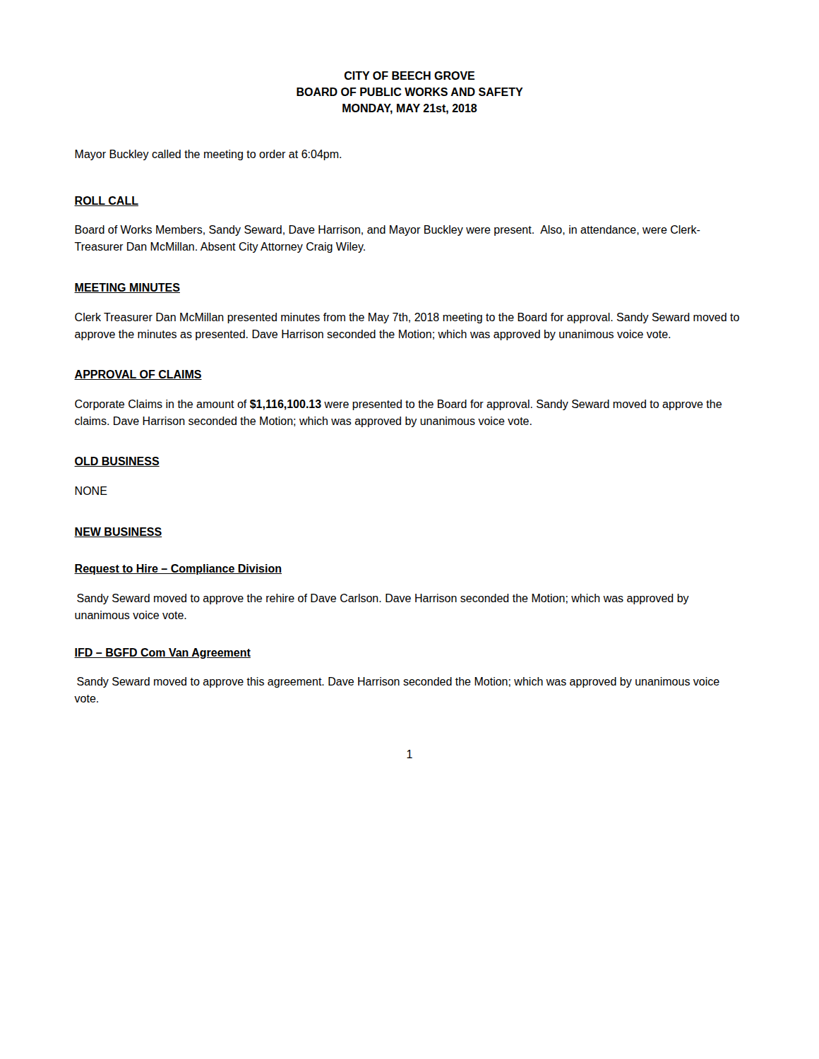CITY OF BEECH GROVE
BOARD OF PUBLIC WORKS AND SAFETY
MONDAY, MAY 21st, 2018
Mayor Buckley called the meeting to order at 6:04pm.
ROLL CALL
Board of Works Members, Sandy Seward, Dave Harrison, and Mayor Buckley were present. Also, in attendance, were Clerk-Treasurer Dan McMillan. Absent City Attorney Craig Wiley.
MEETING MINUTES
Clerk Treasurer Dan McMillan presented minutes from the May 7th, 2018 meeting to the Board for approval. Sandy Seward moved to approve the minutes as presented. Dave Harrison seconded the Motion; which was approved by unanimous voice vote.
APPROVAL OF CLAIMS
Corporate Claims in the amount of $1,116,100.13 were presented to the Board for approval. Sandy Seward moved to approve the claims. Dave Harrison seconded the Motion; which was approved by unanimous voice vote.
OLD BUSINESS
NONE
NEW BUSINESS
Request to Hire – Compliance Division
Sandy Seward moved to approve the rehire of Dave Carlson. Dave Harrison seconded the Motion; which was approved by unanimous voice vote.
IFD – BGFD Com Van Agreement
Sandy Seward moved to approve this agreement. Dave Harrison seconded the Motion; which was approved by unanimous voice vote.
1